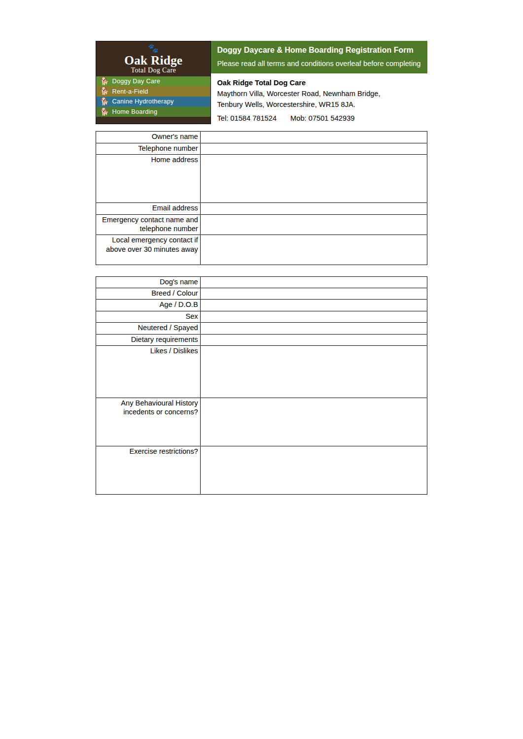🐾
Oak RidgeTotal Dog Care
🐕Doggy Day Care
🐕Rent-a-Field
🐕Canine Hydrotherapy
🐕Home Boarding
Doggy Daycare & Home Boarding Registration Form
Please read all terms and conditions overleaf before completing
Oak Ridge Total Dog Care
Maythorn Villa, Worcester Road, Newnham Bridge,
Tenbury Wells, Worcestershire, WR15 8JA.
Tel: 01584 781524Mob: 07501 542939
| Owner's name | |
| Telephone number | |
| Home address | |
| Email address | |
| Emergency contact name and telephone number | |
| Local emergency contact if above over 30 minutes away | |
| Dog's name | |
| Breed / Colour | |
| Age / D.O.B | |
| Sex | |
| Neutered / Spayed | |
| Dietary requirements | |
| Likes / Dislikes | |
| Any Behavioural History incedents or concerns? | |
| Exercise restrictions? | |